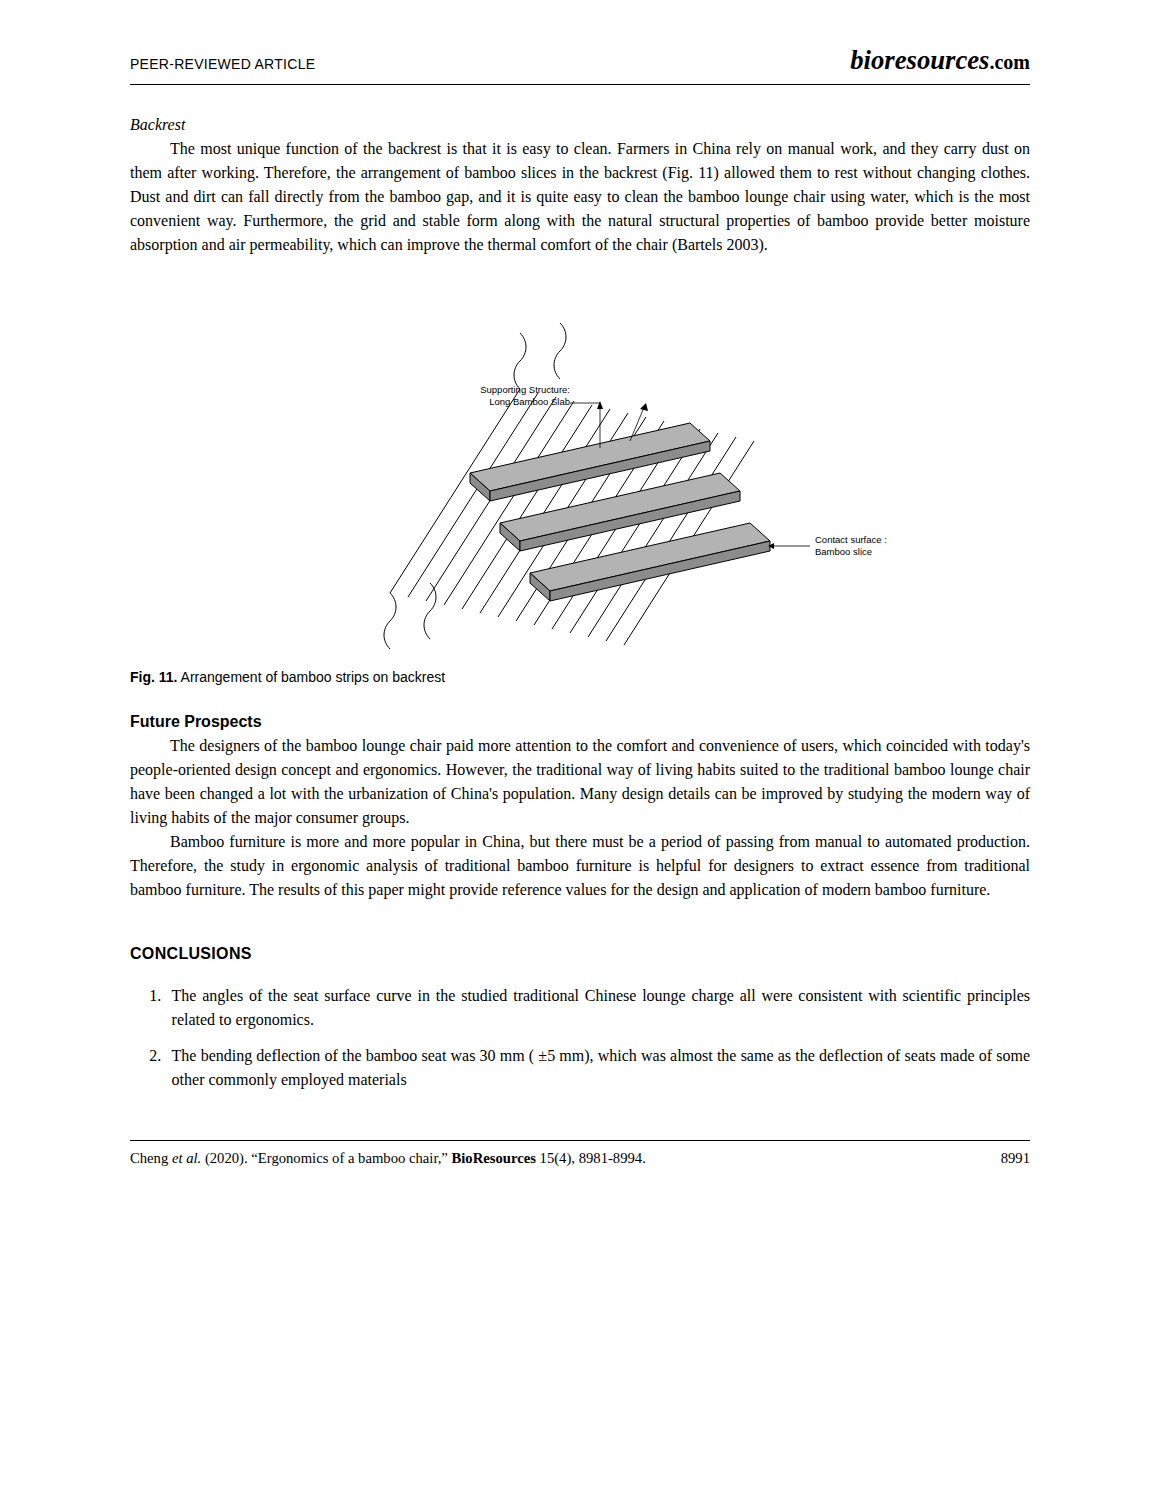PEER-REVIEWED ARTICLE
bioresources.com
Backrest
The most unique function of the backrest is that it is easy to clean. Farmers in China rely on manual work, and they carry dust on them after working. Therefore, the arrangement of bamboo slices in the backrest (Fig. 11) allowed them to rest without changing clothes. Dust and dirt can fall directly from the bamboo gap, and it is quite easy to clean the bamboo lounge chair using water, which is the most convenient way. Furthermore, the grid and stable form along with the natural structural properties of bamboo provide better moisture absorption and air permeability, which can improve the thermal comfort of the chair (Bartels 2003).
Supporting Structure: Long Bamboo Slab Contact surface : Bamboo slice
Fig. 11. Arrangement of bamboo strips on backrest
Future Prospects
The designers of the bamboo lounge chair paid more attention to the comfort and convenience of users, which coincided with today's people-oriented design concept and ergonomics. However, the traditional way of living habits suited to the traditional bamboo lounge chair have been changed a lot with the urbanization of China's population. Many design details can be improved by studying the modern way of living habits of the major consumer groups.
Bamboo furniture is more and more popular in China, but there must be a period of passing from manual to automated production. Therefore, the study in ergonomic analysis of traditional bamboo furniture is helpful for designers to extract essence from traditional bamboo furniture. The results of this paper might provide reference values for the design and application of modern bamboo furniture.
CONCLUSIONS
The angles of the seat surface curve in the studied traditional Chinese lounge charge all were consistent with scientific principles related to ergonomics.
The bending deflection of the bamboo seat was 30 mm ( ±5 mm), which was almost the same as the deflection of seats made of some other commonly employed materials
Cheng et al. (2020). “Ergonomics of a bamboo chair,” BioResources 15(4), 8981-8994.
8991